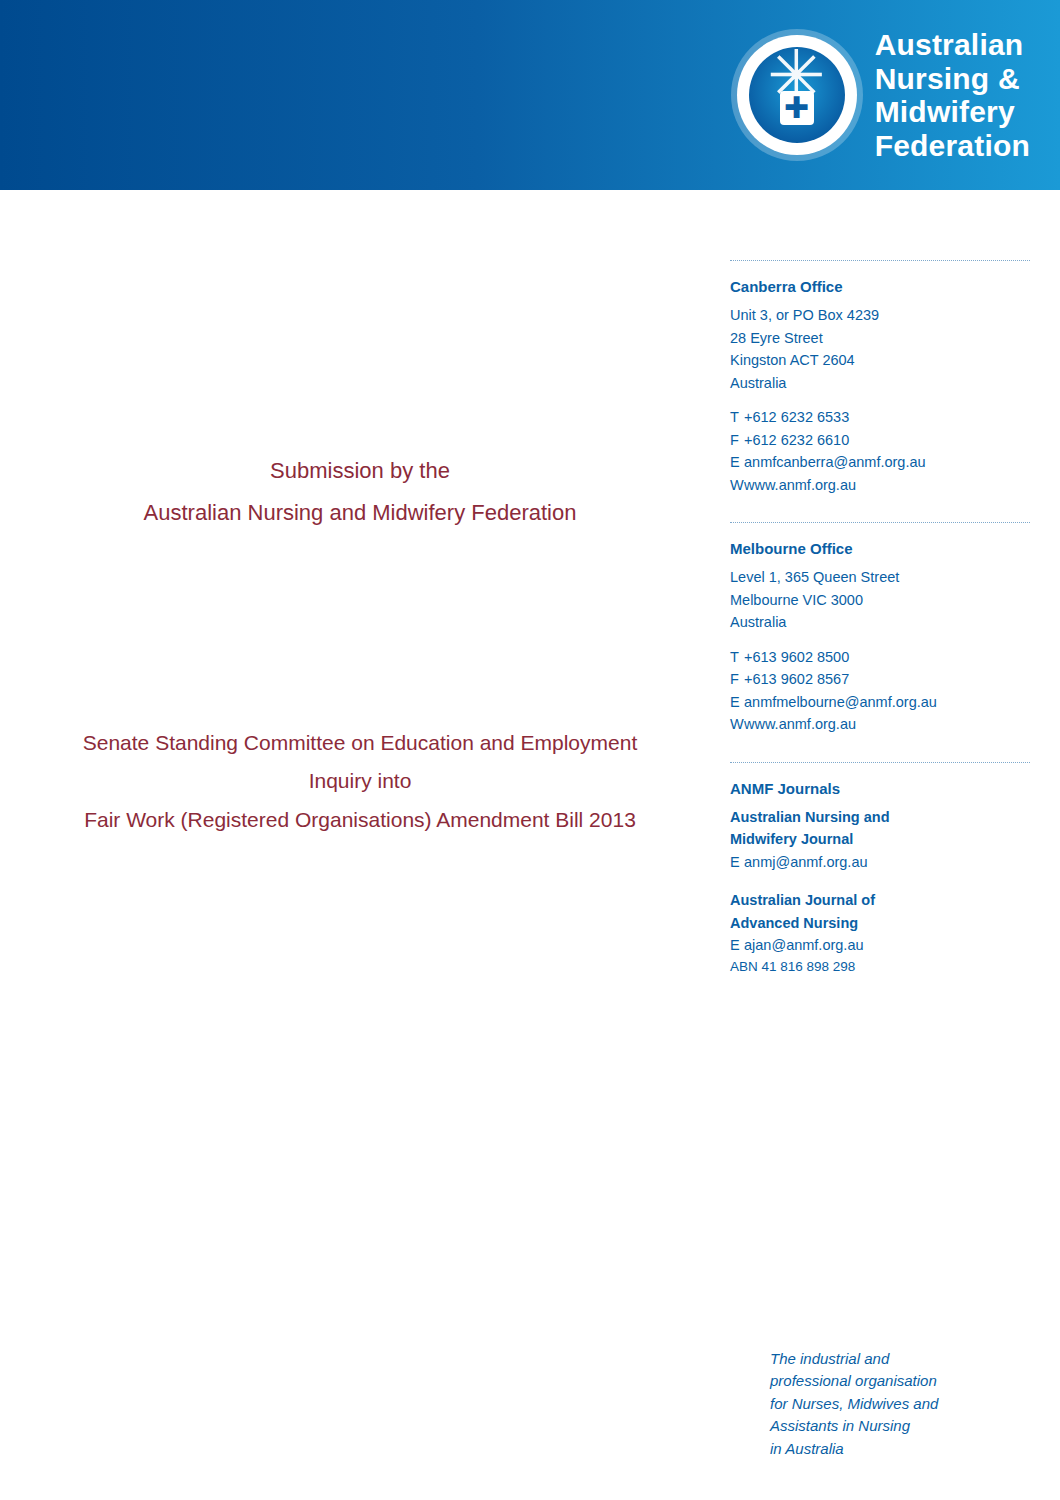✚
Australian
Nursing &
Midwifery
Federation
Submission by the
Australian Nursing and Midwifery Federation
Senate Standing Committee on Education and Employment
Inquiry into
Fair Work (Registered Organisations) Amendment Bill 2013
Canberra Office
Unit 3, or PO Box 4239
28 Eyre Street
Kingston ACT 2604
Australia
T+612 6232 6533
F+612 6232 6610
Eanmfcanberra@anmf.org.au
Wwww.anmf.org.au
Melbourne Office
Level 1, 365 Queen Street
Melbourne VIC 3000
Australia
T+613 9602 8500
F+613 9602 8567
Eanmfmelbourne@anmf.org.au
Wwww.anmf.org.au
ANMF Journals
Australian Nursing and
Midwifery Journal
Eanmj@anmf.org.au
Australian Journal of
Advanced Nursing
Eajan@anmf.org.au
ABN 41 816 898 298
The industrial and
professional organisation
for Nurses, Midwives and
Assistants in Nursing
in Australia